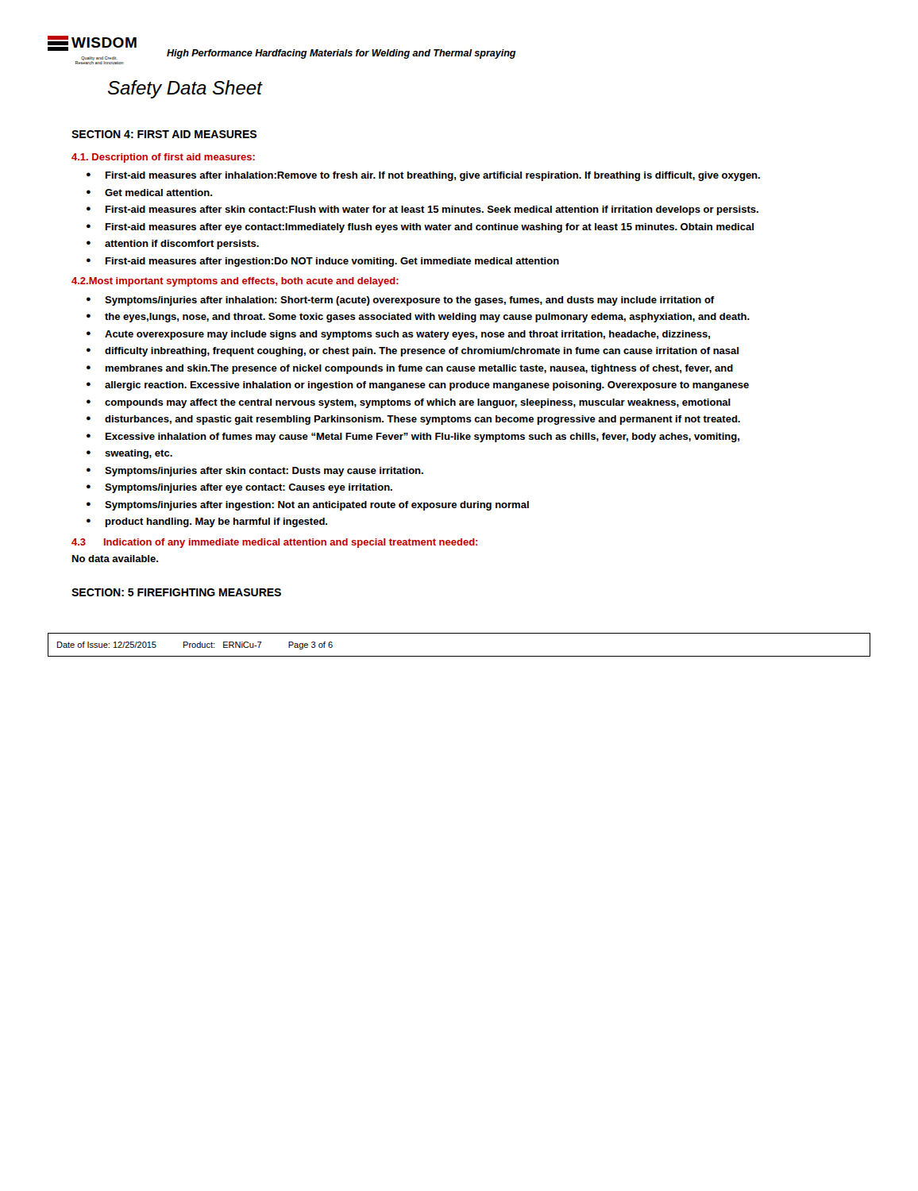WISDOM
Quality and Credit,
Research and Innovation
High Performance Hardfacing Materials for Welding and Thermal spraying
Safety Data Sheet
SECTION 4: FIRST AID MEASURES
4.1. Description of first aid measures:
First-aid measures after inhalation:Remove to fresh air. If not breathing, give artificial respiration. If breathing is difficult, give oxygen.
Get medical attention.
First-aid measures after skin contact:Flush with water for at least 15 minutes. Seek medical attention if irritation develops or persists.
First-aid measures after eye contact:Immediately flush eyes with water and continue washing for at least 15 minutes. Obtain medical
attention if discomfort persists.
First-aid measures after ingestion:Do NOT induce vomiting. Get immediate medical attention
4.2.Most important symptoms and effects, both acute and delayed:
Symptoms/injuries after inhalation: Short-term (acute) overexposure to the gases, fumes, and dusts may include irritation of
the eyes,lungs, nose, and throat. Some toxic gases associated with welding may cause pulmonary edema, asphyxiation, and death.
Acute overexposure may include signs and symptoms such as watery eyes, nose and throat irritation, headache, dizziness,
difficulty inbreathing, frequent coughing, or chest pain. The presence of chromium/chromate in fume can cause irritation of nasal
membranes and skin.The presence of nickel compounds in fume can cause metallic taste, nausea, tightness of chest, fever, and
allergic reaction. Excessive inhalation or ingestion of manganese can produce manganese poisoning. Overexposure to manganese
compounds may affect the central nervous system, symptoms of which are languor, sleepiness, muscular weakness, emotional
disturbances, and spastic gait resembling Parkinsonism. These symptoms can become progressive and permanent if not treated.
Excessive inhalation of fumes may cause “Metal Fume Fever” with Flu-like symptoms such as chills, fever, body aches, vomiting,
sweating, etc.
Symptoms/injuries after skin contact: Dusts may cause irritation.
Symptoms/injuries after eye contact: Causes eye irritation.
Symptoms/injuries after ingestion: Not an anticipated route of exposure during normal
product handling. May be harmful if ingested.
4.3 Indication of any immediate medical attention and special treatment needed:
No data available.
SECTION: 5 FIREFIGHTING MEASURES
Date of Issue: 12/25/2015 Product: ERNiCu-7 Page 3 of 6